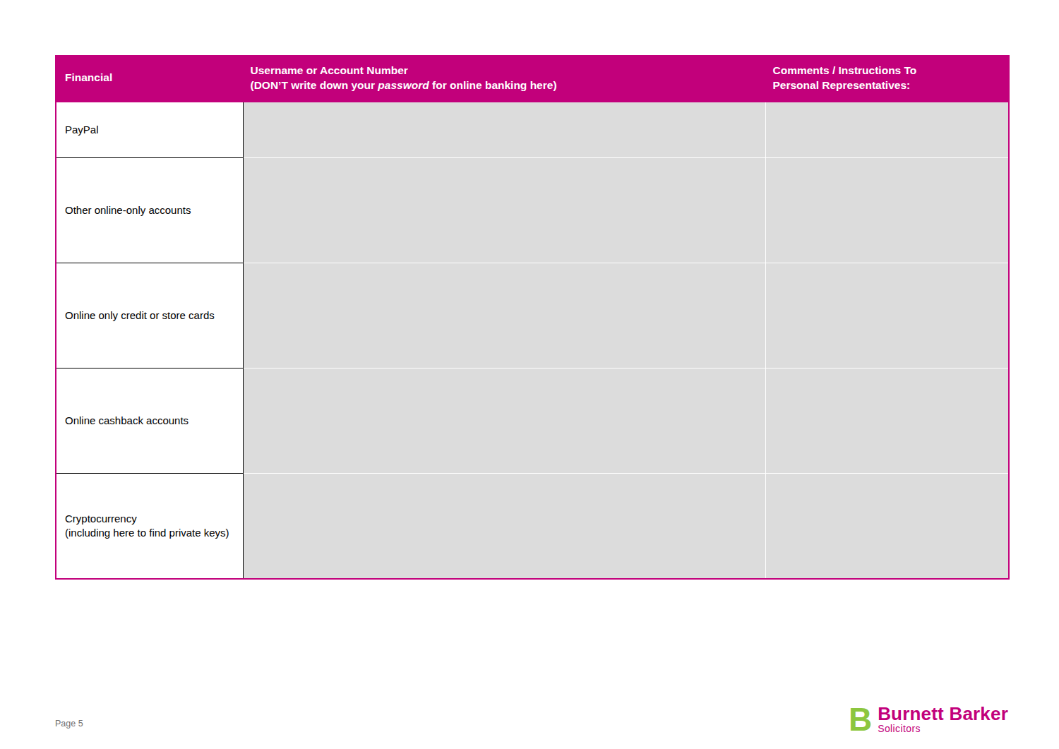| Financial | Username or Account Number (DON’T write down your password for online banking here) | Comments / Instructions To Personal Representatives: |
| --- | --- | --- |
| PayPal | | |
| Other online-only accounts | | |
| Online only credit or store cards | | |
| Online cashback accounts | | |
| Cryptocurrency (including here to find private keys) | | |
Page 5
B
Burnett Barker
Solicitors